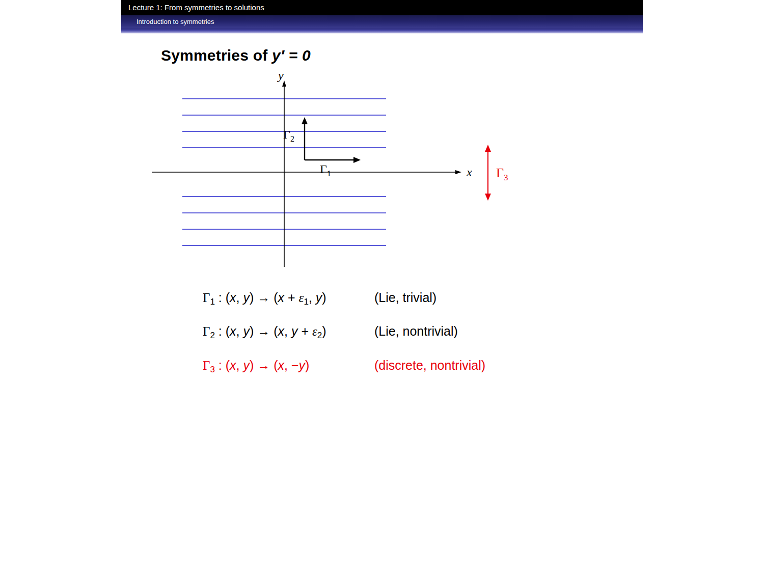Lecture 1: From symmetries to solutions
Introduction to symmetries
Symmetries of y′ = 0
y x Γ1 Γ2 Γ3
Γ 1 : (x, y) → (x + ε 1, y) (Lie, trivial)
Γ 2 : (x, y) → (x, y + ε 2) (Lie, nontrivial)
Γ 3 : (x, y) → (x, −y) (discrete, nontrivial)